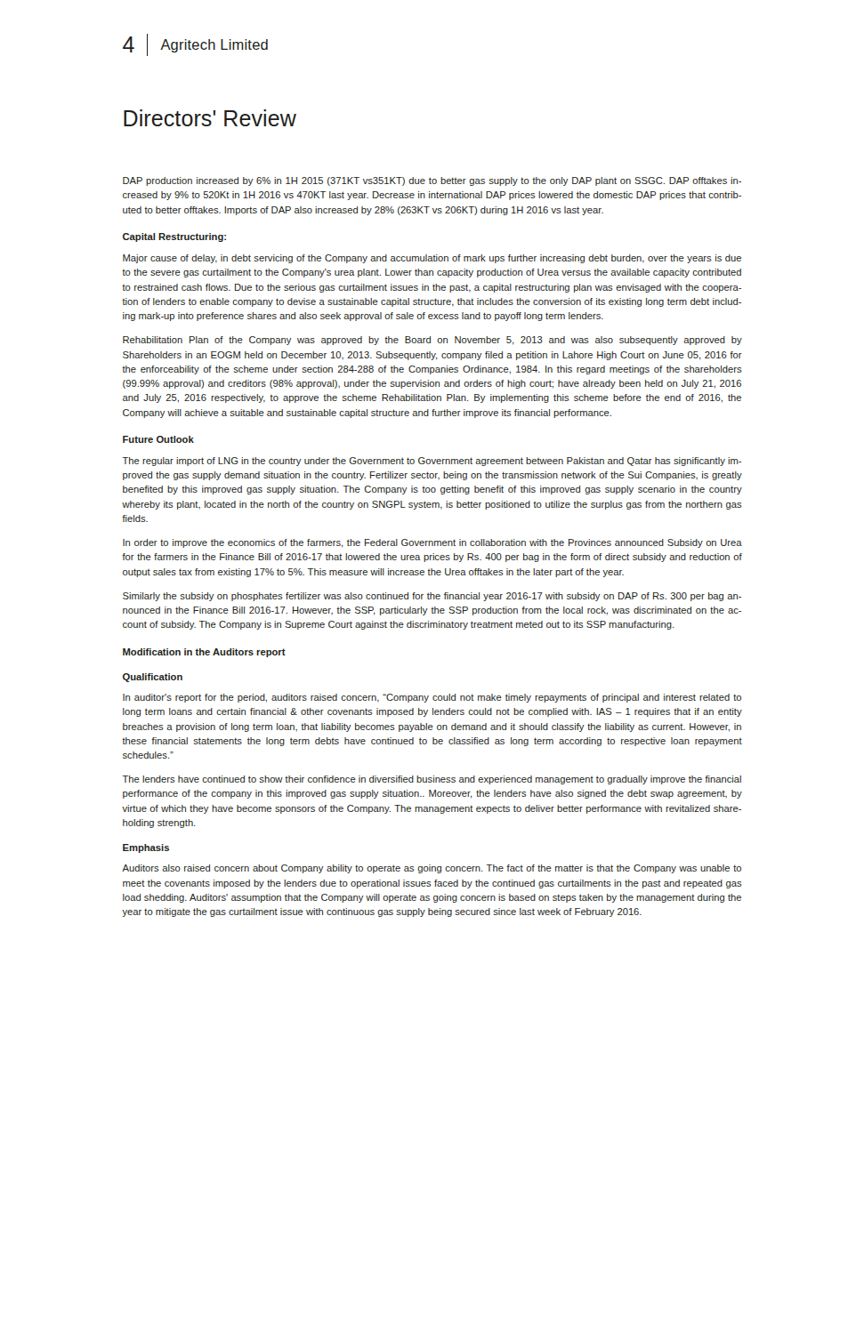4
Agritech Limited
Directors' Review
DAP production increased by 6% in 1H 2015 (371KT vs351KT) due to better gas supply to the only DAP plant on SSGC. DAP offtakes increased by 9% to 520Kt in 1H 2016 vs 470KT last year. Decrease in international DAP prices lowered the domestic DAP prices that contributed to better offtakes. Imports of DAP also increased by 28% (263KT vs 206KT) during 1H 2016 vs last year.
Capital Restructuring:
Major cause of delay, in debt servicing of the Company and accumulation of mark ups further increasing debt burden, over the years is due to the severe gas curtailment to the Company's urea plant. Lower than capacity production of Urea versus the available capacity contributed to restrained cash flows. Due to the serious gas curtailment issues in the past, a capital restructuring plan was envisaged with the cooperation of lenders to enable company to devise a sustainable capital structure, that includes the conversion of its existing long term debt including mark-up into preference shares and also seek approval of sale of excess land to payoff long term lenders.
Rehabilitation Plan of the Company was approved by the Board on November 5, 2013 and was also subsequently approved by Shareholders in an EOGM held on December 10, 2013. Subsequently, company filed a petition in Lahore High Court on June 05, 2016 for the enforceability of the scheme under section 284-288 of the Companies Ordinance, 1984. In this regard meetings of the shareholders (99.99% approval) and creditors (98% approval), under the supervision and orders of high court; have already been held on July 21, 2016 and July 25, 2016 respectively, to approve the scheme Rehabilitation Plan. By implementing this scheme before the end of 2016, the Company will achieve a suitable and sustainable capital structure and further improve its financial performance.
Future Outlook
The regular import of LNG in the country under the Government to Government agreement between Pakistan and Qatar has significantly improved the gas supply demand situation in the country. Fertilizer sector, being on the transmission network of the Sui Companies, is greatly benefited by this improved gas supply situation. The Company is too getting benefit of this improved gas supply scenario in the country whereby its plant, located in the north of the country on SNGPL system, is better positioned to utilize the surplus gas from the northern gas fields.
In order to improve the economics of the farmers, the Federal Government in collaboration with the Provinces announced Subsidy on Urea for the farmers in the Finance Bill of 2016-17 that lowered the urea prices by Rs. 400 per bag in the form of direct subsidy and reduction of output sales tax from existing 17% to 5%. This measure will increase the Urea offtakes in the later part of the year.
Similarly the subsidy on phosphates fertilizer was also continued for the financial year 2016-17 with subsidy on DAP of Rs. 300 per bag announced in the Finance Bill 2016-17. However, the SSP, particularly the SSP production from the local rock, was discriminated on the account of subsidy. The Company is in Supreme Court against the discriminatory treatment meted out to its SSP manufacturing.
Modification in the Auditors report
Qualification
In auditor's report for the period, auditors raised concern, “Company could not make timely repayments of principal and interest related to long term loans and certain financial & other covenants imposed by lenders could not be complied with. IAS – 1 requires that if an entity breaches a provision of long term loan, that liability becomes payable on demand and it should classify the liability as current. However, in these financial statements the long term debts have continued to be classified as long term according to respective loan repayment schedules.”
The lenders have continued to show their confidence in diversified business and experienced management to gradually improve the financial performance of the company in this improved gas supply situation.. Moreover, the lenders have also signed the debt swap agreement, by virtue of which they have become sponsors of the Company. The management expects to deliver better performance with revitalized shareholding strength.
Emphasis
Auditors also raised concern about Company ability to operate as going concern. The fact of the matter is that the Company was unable to meet the covenants imposed by the lenders due to operational issues faced by the continued gas curtailments in the past and repeated gas load shedding. Auditors' assumption that the Company will operate as going concern is based on steps taken by the management during the year to mitigate the gas curtailment issue with continuous gas supply being secured since last week of February 2016.